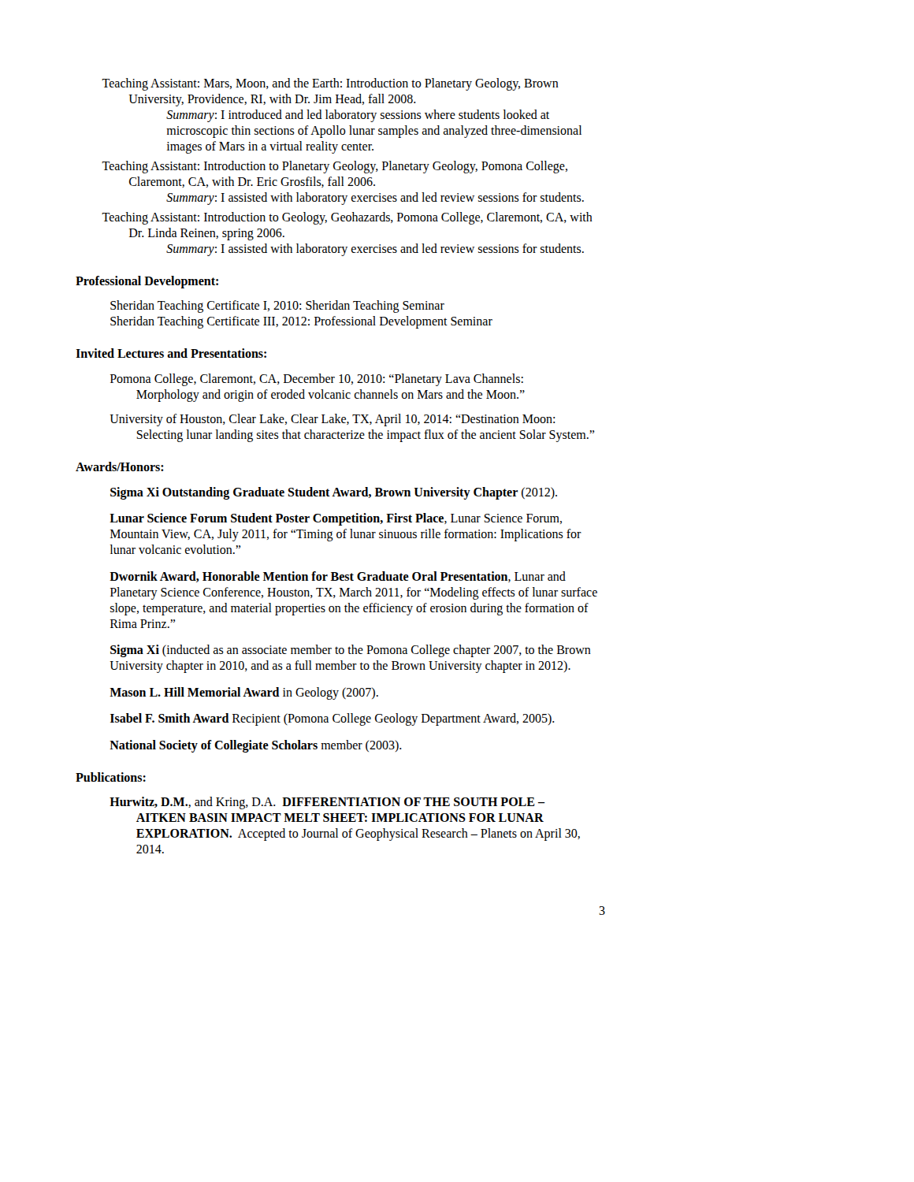Teaching Assistant: Mars, Moon, and the Earth: Introduction to Planetary Geology, Brown
University, Providence, RI, with Dr. Jim Head, fall 2008.
Summary: I introduced and led laboratory sessions where students looked at microscopic thin sections of Apollo lunar samples and analyzed three-dimensional images of Mars in a virtual reality center.
Teaching Assistant: Introduction to Planetary Geology, Planetary Geology, Pomona College,
Claremont, CA, with Dr. Eric Grosfils, fall 2006.
Summary: I assisted with laboratory exercises and led review sessions for students.
Teaching Assistant: Introduction to Geology, Geohazards, Pomona College, Claremont, CA, with
Dr. Linda Reinen, spring 2006.
Summary: I assisted with laboratory exercises and led review sessions for students.
Professional Development:
Sheridan Teaching Certificate I, 2010: Sheridan Teaching Seminar
Sheridan Teaching Certificate III, 2012: Professional Development Seminar
Invited Lectures and Presentations:
Pomona College, Claremont, CA, December 10, 2010: “Planetary Lava Channels: Morphology and origin of eroded volcanic channels on Mars and the Moon.”
University of Houston, Clear Lake, Clear Lake, TX, April 10, 2014: “Destination Moon: Selecting lunar landing sites that characterize the impact flux of the ancient Solar System.”
Awards/Honors:
Sigma Xi Outstanding Graduate Student Award, Brown University Chapter (2012).
Lunar Science Forum Student Poster Competition, First Place, Lunar Science Forum, Mountain View, CA, July 2011, for “Timing of lunar sinuous rille formation: Implications for lunar volcanic evolution.”
Dwornik Award, Honorable Mention for Best Graduate Oral Presentation, Lunar and Planetary Science Conference, Houston, TX, March 2011, for “Modeling effects of lunar surface slope, temperature, and material properties on the efficiency of erosion during the formation of Rima Prinz.”
Sigma Xi (inducted as an associate member to the Pomona College chapter 2007, to the Brown University chapter in 2010, and as a full member to the Brown University chapter in 2012).
Mason L. Hill Memorial Award in Geology (2007).
Isabel F. Smith Award Recipient (Pomona College Geology Department Award, 2005).
National Society of Collegiate Scholars member (2003).
Publications:
Hurwitz, D.M., and Kring, D.A. DIFFERENTIATION OF THE SOUTH POLE – AITKEN BASIN IMPACT MELT SHEET: IMPLICATIONS FOR LUNAR EXPLORATION. Accepted to Journal of Geophysical Research – Planets on April 30, 2014.
3